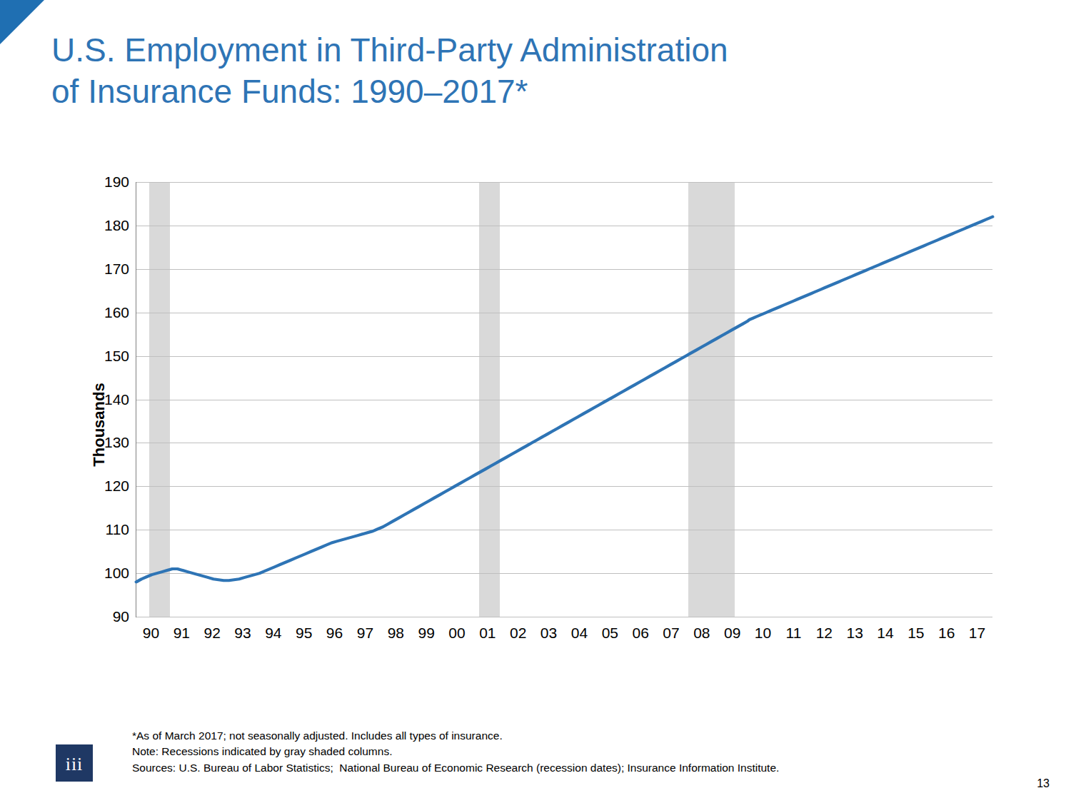U.S. Employment in Third-Party Administration
of Insurance Funds: 1990–2017*
Thousands
190
180
170
160
150
140
130
120
110
100
90
90 91 92 93 94 95 96 97 98 99 00 01 02 03 04 05 06 07 08 09 10 11 12 13 14 15 16 17
iii
*As of March 2017; not seasonally adjusted. Includes all types of insurance.
Note: Recessions indicated by gray shaded columns.
Sources: U.S. Bureau of Labor Statistics; National Bureau of Economic Research (recession dates); Insurance Information Institute.
13